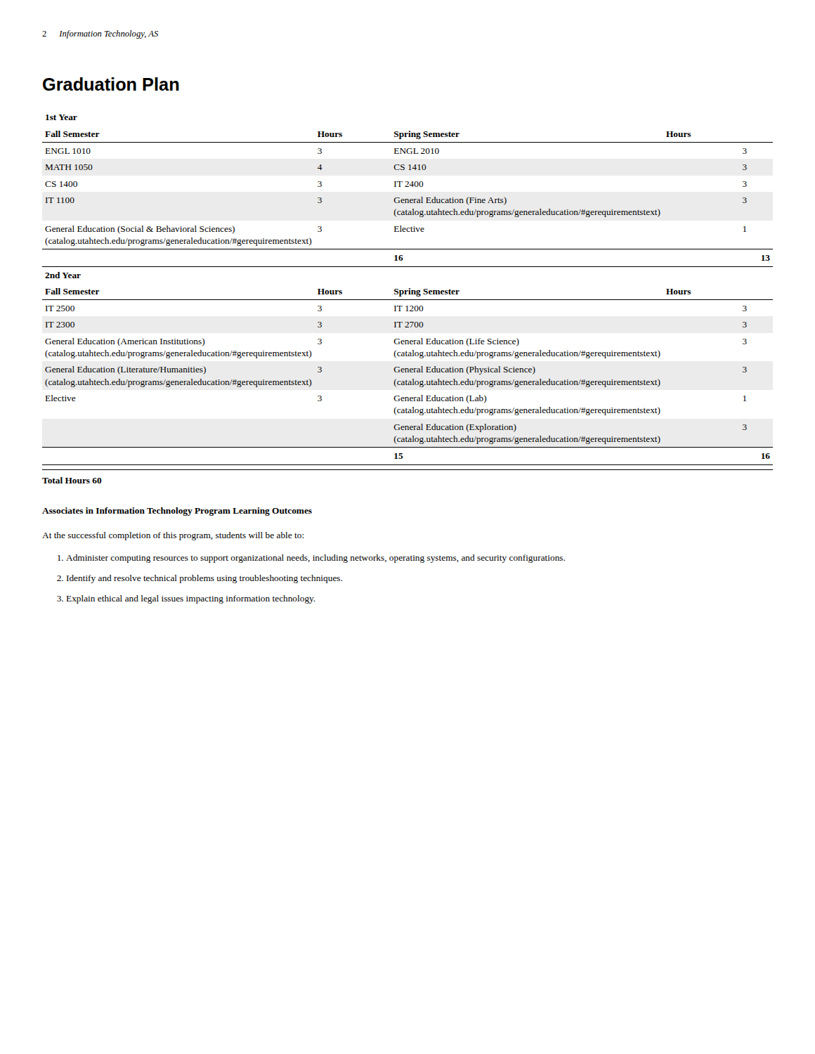2 Information Technology, AS
Graduation Plan
| 1st Year |
| Fall Semester | Hours | Spring Semester | Hours | |
| ENGL 1010 | 3 | ENGL 2010 | | 3 |
| MATH 1050 | 4 | CS 1410 | | 3 |
| CS 1400 | 3 | IT 2400 | | 3 |
| IT 1100 | 3 | General Education (Fine Arts) (catalog.utahtech.edu/programs/generaleducation/#gerequirementstext) | | 3 |
| General Education (Social & Behavioral Sciences) (catalog.utahtech.edu/programs/generaleducation/#gerequirementstext) | 3 | Elective | | 1 |
| | | 16 | | 13 |
| 2nd Year |
| Fall Semester | Hours | Spring Semester | Hours | |
| IT 2500 | 3 | IT 1200 | | 3 |
| IT 2300 | 3 | IT 2700 | | 3 |
| General Education (American Institutions) (catalog.utahtech.edu/programs/generaleducation/#gerequirementstext) | 3 | General Education (Life Science) (catalog.utahtech.edu/programs/generaleducation/#gerequirementstext) | | 3 |
| General Education (Literature/Humanities) (catalog.utahtech.edu/programs/generaleducation/#gerequirementstext) | 3 | General Education (Physical Science) (catalog.utahtech.edu/programs/generaleducation/#gerequirementstext) | | 3 |
| Elective | 3 | General Education (Lab) (catalog.utahtech.edu/programs/generaleducation/#gerequirementstext) | | 1 |
| | | General Education (Exploration) (catalog.utahtech.edu/programs/generaleducation/#gerequirementstext) | | 3 |
| | | 15 | | 16 |
Total Hours 60
Associates in Information Technology Program Learning Outcomes
At the successful completion of this program, students will be able to:
Administer computing resources to support organizational needs, including networks, operating systems, and security configurations.
Identify and resolve technical problems using troubleshooting techniques.
Explain ethical and legal issues impacting information technology.